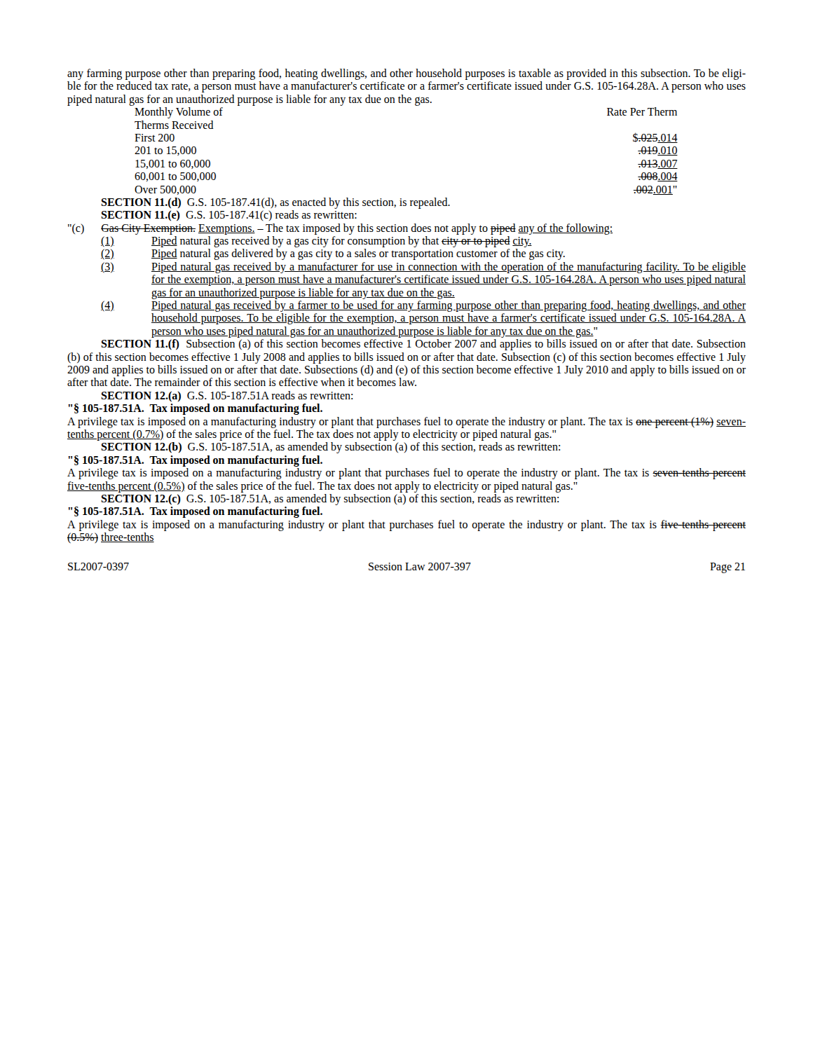any farming purpose other than preparing food, heating dwellings, and other household purposes is taxable as provided in this subsection. To be eligible for the reduced tax rate, a person must have a manufacturer's certificate or a farmer's certificate issued under G.S. 105-164.28A. A person who uses piped natural gas for an unauthorized purpose is liable for any tax due on the gas.
| Monthly Volume of | Rate Per Therm |
| Therms Received | |
| First 200 | $ .025 .014 |
| 201 to 15,000 | .019 .010 |
| 15,001 to 60,000 | .013 .007 |
| 60,001 to 500,000 | .008 .004 |
| Over 500,000 | .002 .001 " |
SECTION 11.(d) G.S. 105-187.41(d), as enacted by this section, is repealed.
SECTION 11.(e) G.S. 105-187.41(c) reads as rewritten:
"(c) Gas City Exemption. Exemptions. – The tax imposed by this section does not apply to piped any of the following:
(1) Piped natural gas received by a gas city for consumption by that city or to piped city.
(2) Piped natural gas delivered by a gas city to a sales or transportation customer of the gas city.
(3) Piped natural gas received by a manufacturer for use in connection with the operation of the manufacturing facility. To be eligible for the exemption, a person must have a manufacturer's certificate issued under G.S. 105-164.28A. A person who uses piped natural gas for an unauthorized purpose is liable for any tax due on the gas.
(4) Piped natural gas received by a farmer to be used for any farming purpose other than preparing food, heating dwellings, and other household purposes. To be eligible for the exemption, a person must have a farmer's certificate issued under G.S. 105-164.28A. A person who uses piped natural gas for an unauthorized purpose is liable for any tax due on the gas."
SECTION 11.(f) Subsection (a) of this section becomes effective 1 October 2007 and applies to bills issued on or after that date. Subsection (b) of this section becomes effective 1 July 2008 and applies to bills issued on or after that date. Subsection (c) of this section becomes effective 1 July 2009 and applies to bills issued on or after that date. Subsections (d) and (e) of this section become effective 1 July 2010 and apply to bills issued on or after that date. The remainder of this section is effective when it becomes law.
SECTION 12.(a) G.S. 105-187.51A reads as rewritten:
"§ 105-187.51A. Tax imposed on manufacturing fuel.
A privilege tax is imposed on a manufacturing industry or plant that purchases fuel to operate the industry or plant. The tax is one percent (1%) seven-tenths percent (0.7%) of the sales price of the fuel. The tax does not apply to electricity or piped natural gas."
SECTION 12.(b) G.S. 105-187.51A, as amended by subsection (a) of this section, reads as rewritten:
"§ 105-187.51A. Tax imposed on manufacturing fuel.
A privilege tax is imposed on a manufacturing industry or plant that purchases fuel to operate the industry or plant. The tax is seven-tenths percent five-tenths percent (0.5%) of the sales price of the fuel. The tax does not apply to electricity or piped natural gas."
SECTION 12.(c) G.S. 105-187.51A, as amended by subsection (a) of this section, reads as rewritten:
"§ 105-187.51A. Tax imposed on manufacturing fuel.
A privilege tax is imposed on a manufacturing industry or plant that purchases fuel to operate the industry or plant. The tax is five-tenths percent (0.5%) three-tenths
SL2007-0397
Session Law 2007-397
Page 21